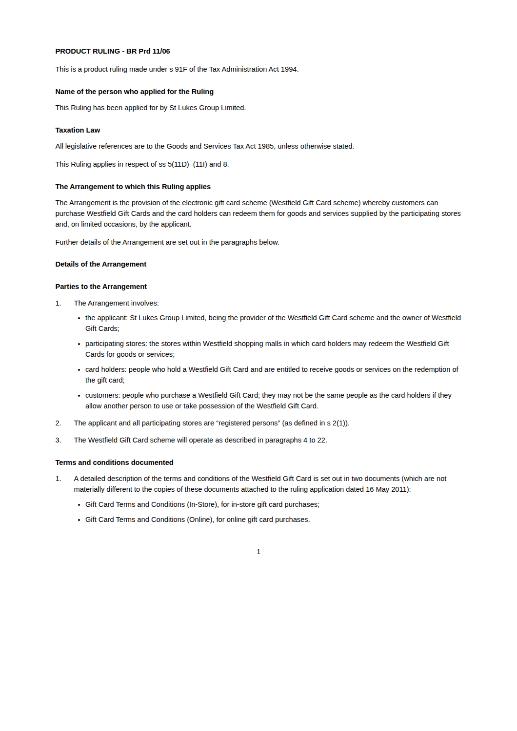PRODUCT RULING - BR Prd 11/06
This is a product ruling made under s 91F of the Tax Administration Act 1994.
Name of the person who applied for the Ruling
This Ruling has been applied for by St Lukes Group Limited.
Taxation Law
All legislative references are to the Goods and Services Tax Act 1985, unless otherwise stated.
This Ruling applies in respect of ss 5(11D)–(11I) and 8.
The Arrangement to which this Ruling applies
The Arrangement is the provision of the electronic gift card scheme (Westfield Gift Card scheme) whereby customers can purchase Westfield Gift Cards and the card holders can redeem them for goods and services supplied by the participating stores and, on limited occasions, by the applicant.
Further details of the Arrangement are set out in the paragraphs below.
Details of the Arrangement
Parties to the Arrangement
The Arrangement involves:
the applicant: St Lukes Group Limited, being the provider of the Westfield Gift Card scheme and the owner of Westfield Gift Cards;
participating stores: the stores within Westfield shopping malls in which card holders may redeem the Westfield Gift Cards for goods or services;
card holders: people who hold a Westfield Gift Card and are entitled to receive goods or services on the redemption of the gift card;
customers: people who purchase a Westfield Gift Card; they may not be the same people as the card holders if they allow another person to use or take possession of the Westfield Gift Card.
The applicant and all participating stores are “registered persons” (as defined in s 2(1)).
The Westfield Gift Card scheme will operate as described in paragraphs 4 to 22.
Terms and conditions documented
A detailed description of the terms and conditions of the Westfield Gift Card is set out in two documents (which are not materially different to the copies of these documents attached to the ruling application dated 16 May 2011):
Gift Card Terms and Conditions (In-Store), for in-store gift card purchases;
Gift Card Terms and Conditions (Online), for online gift card purchases.
1